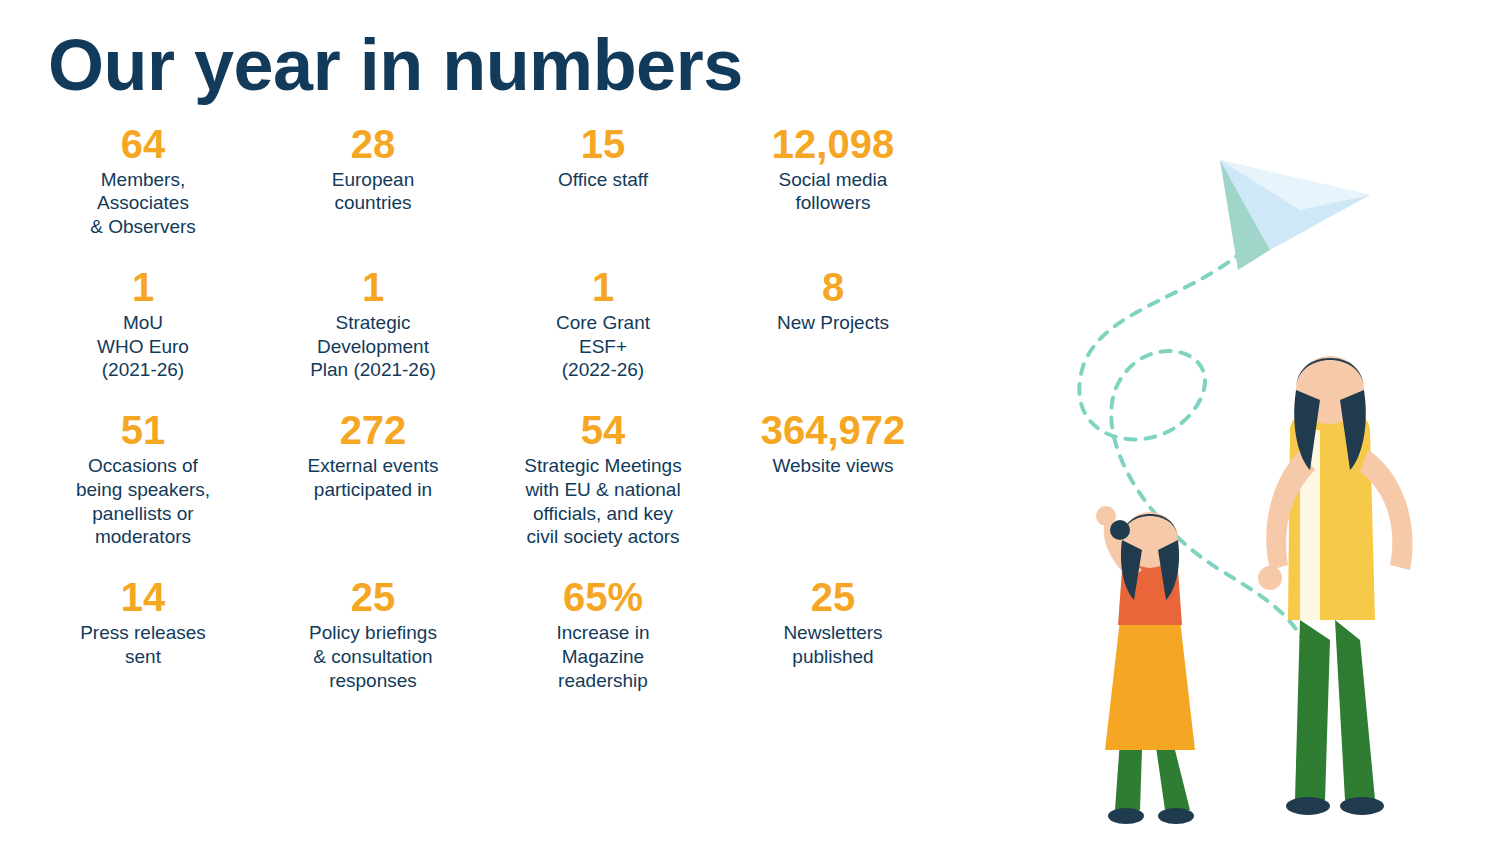Our year in numbers
64 Members,
Associates
& Observers
28 European
countries
15 Office staff
12,098 Social media
followers
1 MoU
WHO Euro
(2021-26)
1 Strategic
Development
Plan (2021-26)
1 Core Grant
ESF+
(2022-26)
8 New Projects
51 Occasions of
being speakers,
panellists or
moderators
272 External events
participated in
54 Strategic Meetings
with EU & national
officials, and key
civil society actors
364,972 Website views
14 Press releases
sent
25 Policy briefings
& consultation
responses
65% Increase in
Magazine
readership
25 Newsletters
published